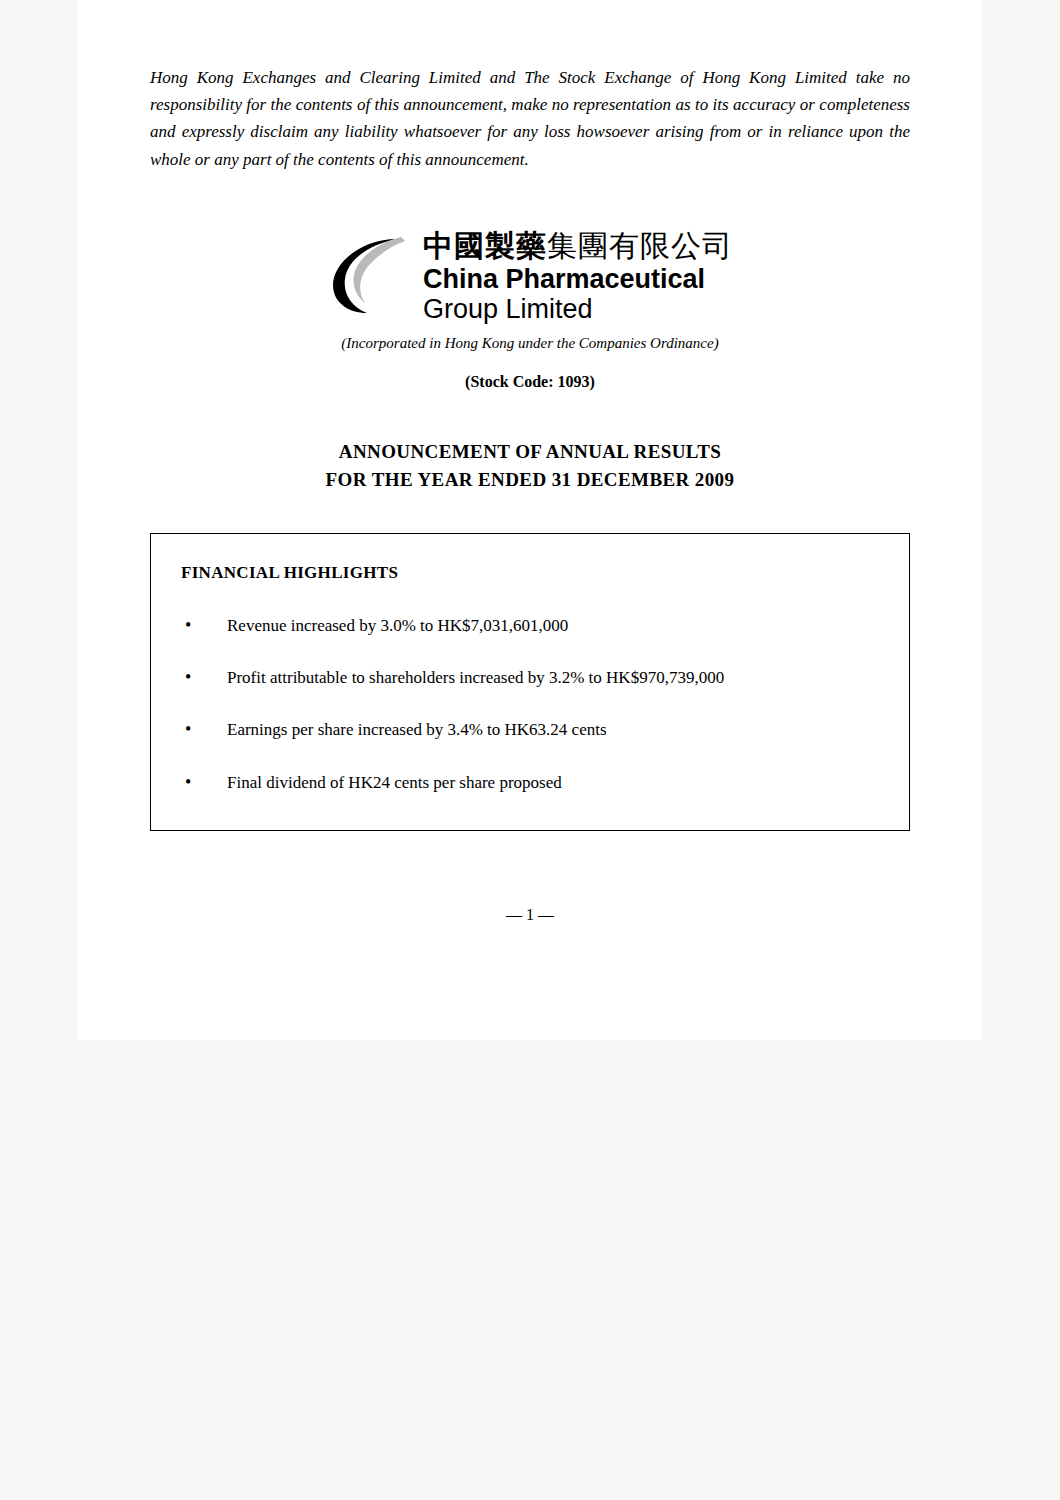Hong Kong Exchanges and Clearing Limited and The Stock Exchange of Hong Kong Limited take no responsibility for the contents of this announcement, make no representation as to its accuracy or completeness and expressly disclaim any liability whatsoever for any loss howsoever arising from or in reliance upon the whole or any part of the contents of this announcement.
中國製藥集團有限公司
China Pharmaceutical
Group Limited
(Incorporated in Hong Kong under the Companies Ordinance)
(Stock Code: 1093)
ANNOUNCEMENT OF ANNUAL RESULTS
FOR THE YEAR ENDED 31 DECEMBER 2009
FINANCIAL HIGHLIGHTS
Revenue increased by 3.0% to HK$7,031,601,000
Profit attributable to shareholders increased by 3.2% to HK$970,739,000
Earnings per share increased by 3.4% to HK63.24 cents
Final dividend of HK24 cents per share proposed
— 1 —